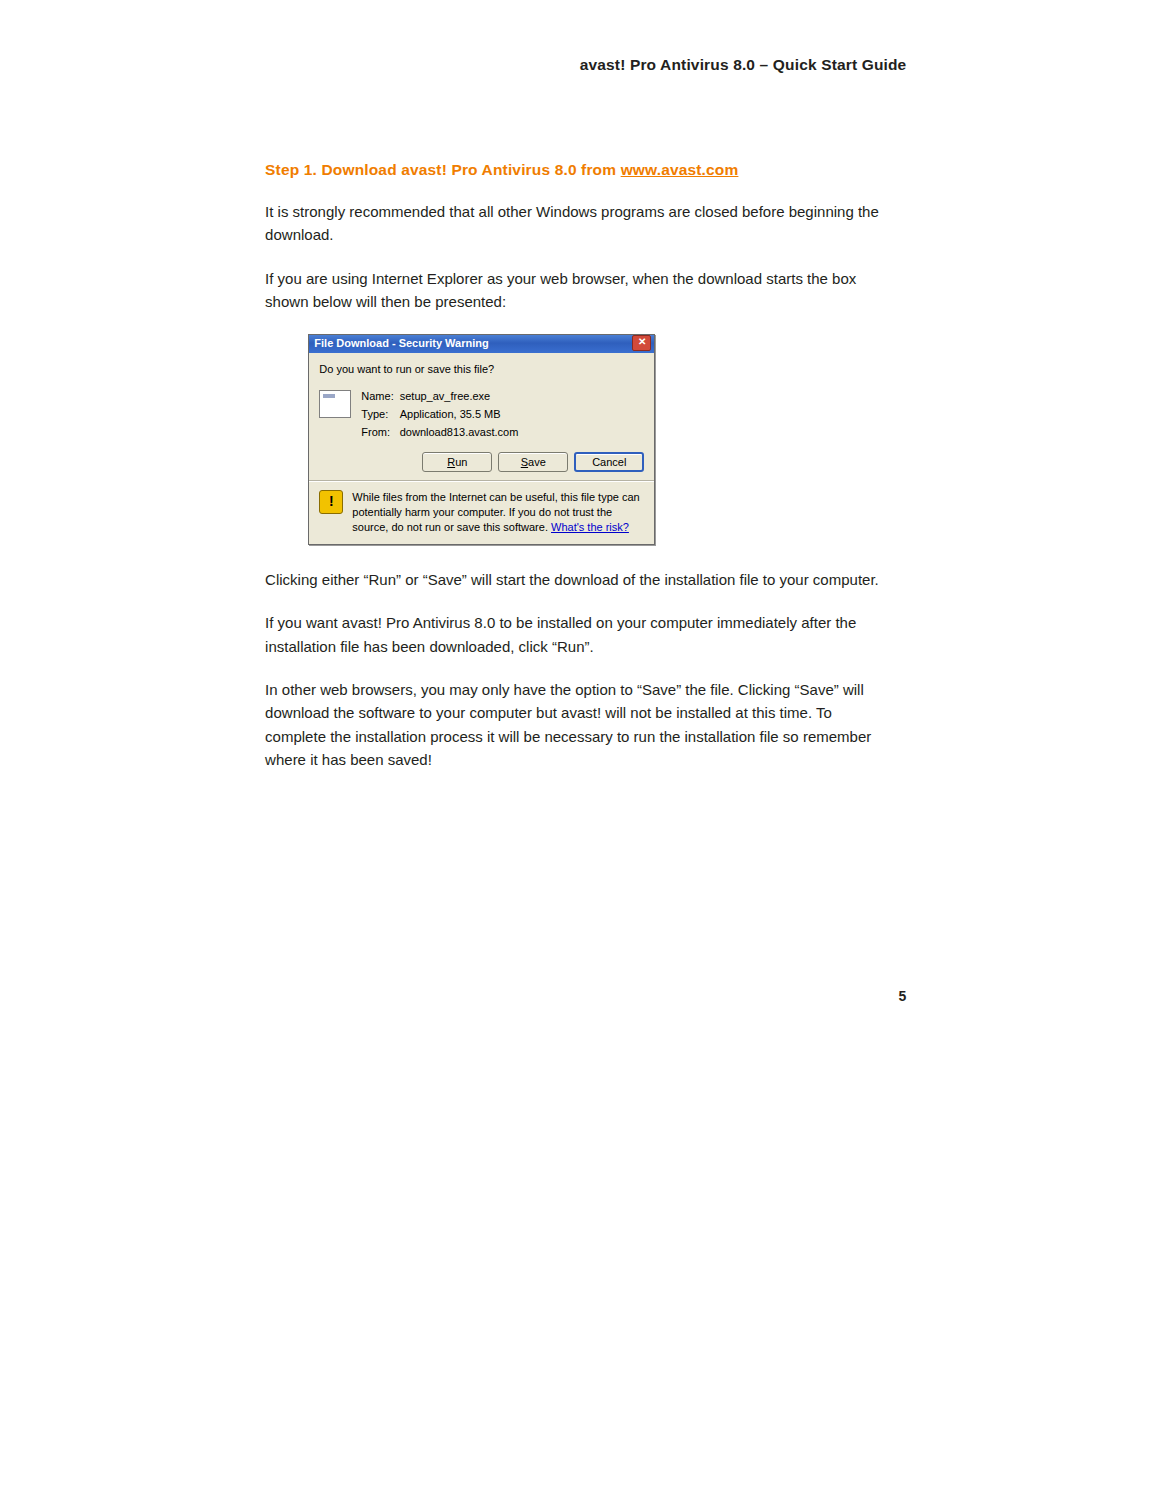avast! Pro Antivirus 8.0 – Quick Start Guide
Step 1. Download avast! Pro Antivirus 8.0 from www.avast.com
It is strongly recommended that all other Windows programs are closed before beginning the download.
If you are using Internet Explorer as your web browser, when the download starts the box shown below will then be presented:
File Download - Security Warning ✕
Do you want to run or save this file?
| Name: | setup_av_free.exe |
| Type: | Application, 35.5 MB |
| From: | download813.avast.com |
Run Save Cancel
!
While files from the Internet can be useful, this file type can potentially harm your computer. If you do not trust the source, do not run or save this software. What's the risk?
Clicking either “Run” or “Save” will start the download of the installation file to your computer.
If you want avast! Pro Antivirus 8.0 to be installed on your computer immediately after the installation file has been downloaded, click “Run”.
In other web browsers, you may only have the option to “Save” the file. Clicking “Save” will download the software to your computer but avast! will not be installed at this time. To complete the installation process it will be necessary to run the installation file so remember where it has been saved!
5